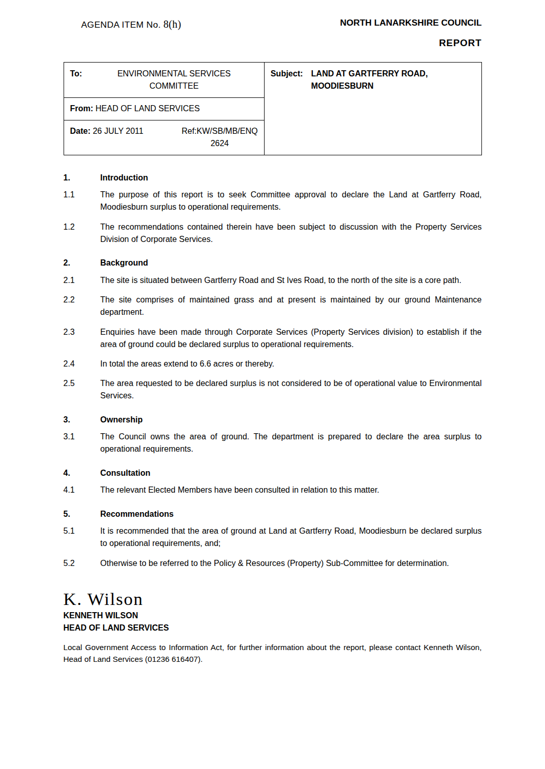AGENDA ITEM No. 8(h)
NORTH LANARKSHIRE COUNCIL
REPORT
| To: ENVIRONMENTAL SERVICES COMMITTEE | Subject: LAND AT GARTFERRY ROAD, MOODIESBURN |
| From: HEAD OF LAND SERVICES |
| Date: 26 JULY 2011 Ref:KW/SB/MB/ENQ 2624 |
1. Introduction
1.1 The purpose of this report is to seek Committee approval to declare the Land at Gartferry Road, Moodiesburn surplus to operational requirements.
1.2 The recommendations contained therein have been subject to discussion with the Property Services Division of Corporate Services.
2. Background
2.1 The site is situated between Gartferry Road and St Ives Road, to the north of the site is a core path.
2.2 The site comprises of maintained grass and at present is maintained by our ground Maintenance department.
2.3 Enquiries have been made through Corporate Services (Property Services division) to establish if the area of ground could be declared surplus to operational requirements.
2.4 In total the areas extend to 6.6 acres or thereby.
2.5 The area requested to be declared surplus is not considered to be of operational value to Environmental Services.
3. Ownership
3.1 The Council owns the area of ground. The department is prepared to declare the area surplus to operational requirements.
4. Consultation
4.1 The relevant Elected Members have been consulted in relation to this matter.
5. Recommendations
5.1 It is recommended that the area of ground at Land at Gartferry Road, Moodiesburn be declared surplus to operational requirements, and;
5.2 Otherwise to be referred to the Policy & Resources (Property) Sub-Committee for determination.
K. Wilson
KENNETH WILSON
HEAD OF LAND SERVICES
Local Government Access to Information Act, for further information about the report, please contact Kenneth Wilson, Head of Land Services (01236 616407).